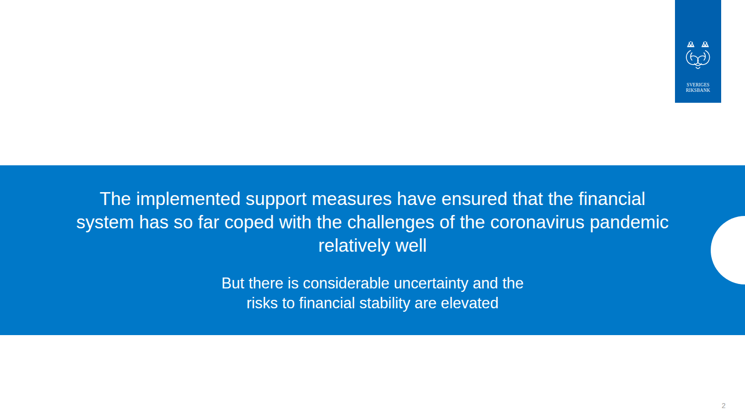SVERIGES
RIKSBANK
The implemented support measures have ensured that the financial system has so far coped with the challenges of the coronavirus pandemic relatively well
But there is considerable uncertainty and the
risks to financial stability are elevated
2